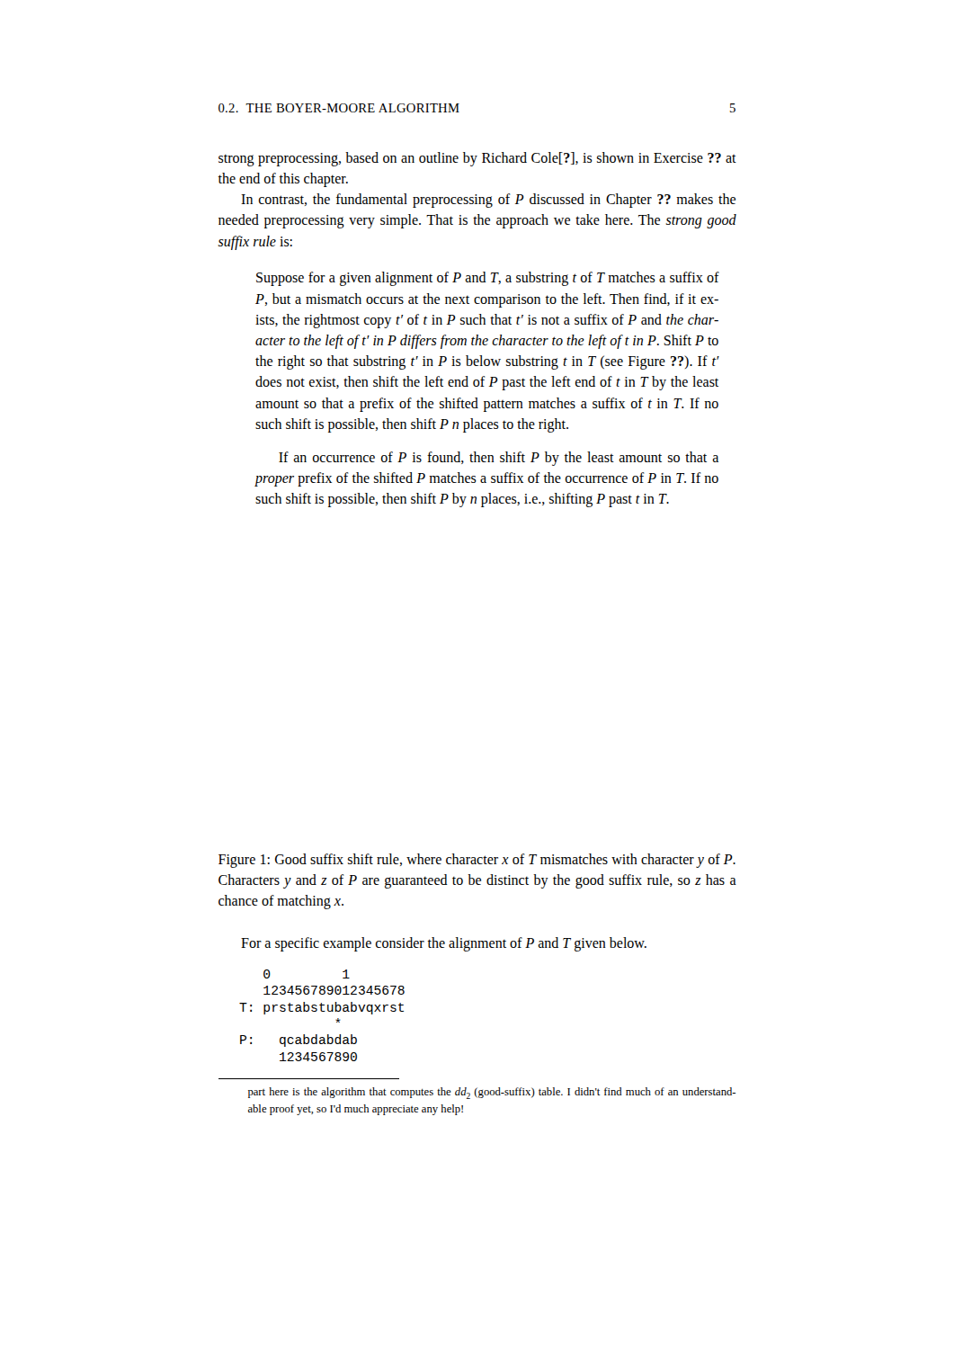0.2. The Boyer-Moore Algorithm 5
strong preprocessing, based on an outline by Richard Cole[?], is shown in Exercise ?? at the end of this chapter.
In contrast, the fundamental preprocessing of P discussed in Chapter ?? makes the needed preprocessing very simple. That is the approach we take here. The strong good suffix rule is:
Suppose for a given alignment of P and T, a substring t of T matches a suffix of P, but a mismatch occurs at the next comparison to the left. Then find, if it exists, the rightmost copy t′ of t in P such that t′ is not a suffix of P and the character to the left of t′ in P differs from the character to the left of t in P. Shift P to the right so that substring t′ in P is below substring t in T (see Figure ??). If t′ does not exist, then shift the left end of P past the left end of t in T by the least amount so that a prefix of the shifted pattern matches a suffix of t in T. If no such shift is possible, then shift P n places to the right.
If an occurrence of P is found, then shift P by the least amount so that a proper prefix of the shifted P matches a suffix of the occurrence of P in T. If no such shift is possible, then shift P by n places, i.e., shifting P past t in T.
Figure 1: Good suffix shift rule, where character x of T mismatches with character y of P. Characters y and z of P are guaranteed to be distinct by the good suffix rule, so z has a chance of matching x.
For a specific example consider the alignment of P and T given below.
   0         1
   123456789012345678
T: prstabstubabvqxrst
            *
P:   qcabdabdab
     1234567890
part here is the algorithm that computes the dd2 (good-suffix) table. I didn't find much of an understandable proof yet, so I'd much appreciate any help!